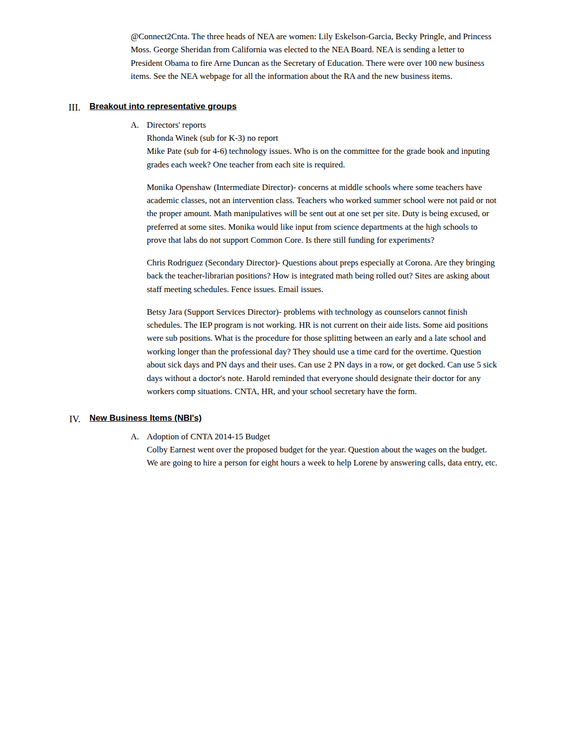@Connect2Cnta. The three heads of NEA are women: Lily Eskelson-Garcia, Becky Pringle, and Princess Moss. George Sheridan from California was elected to the NEA Board. NEA is sending a letter to President Obama to fire Arne Duncan as the Secretary of Education. There were over 100 new business items. See the NEA webpage for all the information about the RA and the new business items.
III.
Breakout into representative groups
A.
Directors' reports
Rhonda Winek (sub for K-3) no report
Mike Pate (sub for 4-6) technology issues. Who is on the committee for the grade book and inputing grades each week? One teacher from each site is required.
Monika Openshaw (Intermediate Director)- concerns at middle schools where some teachers have academic classes, not an intervention class. Teachers who worked summer school were not paid or not the proper amount. Math manipulatives will be sent out at one set per site. Duty is being excused, or preferred at some sites. Monika would like input from science departments at the high schools to prove that labs do not support Common Core. Is there still funding for experiments?
Chris Rodriguez (Secondary Director)- Questions about preps especially at Corona. Are they bringing back the teacher-librarian positions? How is integrated math being rolled out? Sites are asking about staff meeting schedules. Fence issues. Email issues.
Betsy Jara (Support Services Director)- problems with technology as counselors cannot finish schedules. The IEP program is not working. HR is not current on their aide lists. Some aid positions were sub positions. What is the procedure for those splitting between an early and a late school and working longer than the professional day? They should use a time card for the overtime. Question about sick days and PN days and their uses. Can use 2 PN days in a row, or get docked. Can use 5 sick days without a doctor's note. Harold reminded that everyone should designate their doctor for any workers comp situations. CNTA, HR, and your school secretary have the form.
IV.
New Business Items (NBI's)
A.
Adoption of CNTA 2014-15 Budget
Colby Earnest went over the proposed budget for the year. Question about the wages on the budget. We are going to hire a person for eight hours a week to help Lorene by answering calls, data entry, etc.